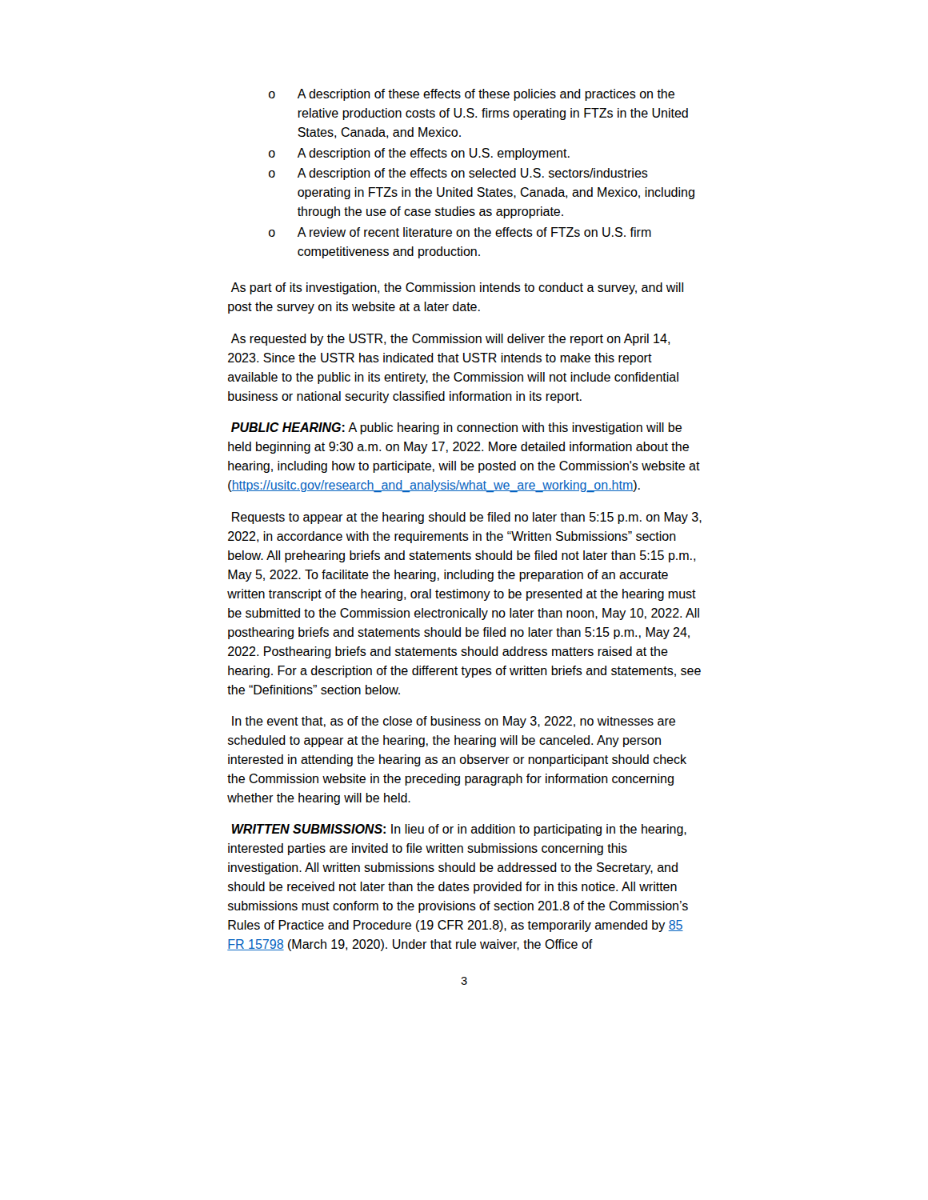A description of these effects of these policies and practices on the relative production costs of U.S. firms operating in FTZs in the United States, Canada, and Mexico.
A description of the effects on U.S. employment.
A description of the effects on selected U.S. sectors/industries operating in FTZs in the United States, Canada, and Mexico, including through the use of case studies as appropriate.
A review of recent literature on the effects of FTZs on U.S. firm competitiveness and production.
As part of its investigation, the Commission intends to conduct a survey, and will post the survey on its website at a later date.
As requested by the USTR, the Commission will deliver the report on April 14, 2023. Since the USTR has indicated that USTR intends to make this report available to the public in its entirety, the Commission will not include confidential business or national security classified information in its report.
PUBLIC HEARING: A public hearing in connection with this investigation will be held beginning at 9:30 a.m. on May 17, 2022. More detailed information about the hearing, including how to participate, will be posted on the Commission's website at (https://usitc.gov/research_and_analysis/what_we_are_working_on.htm).
Requests to appear at the hearing should be filed no later than 5:15 p.m. on May 3, 2022, in accordance with the requirements in the “Written Submissions” section below. All prehearing briefs and statements should be filed not later than 5:15 p.m., May 5, 2022. To facilitate the hearing, including the preparation of an accurate written transcript of the hearing, oral testimony to be presented at the hearing must be submitted to the Commission electronically no later than noon, May 10, 2022. All posthearing briefs and statements should be filed no later than 5:15 p.m., May 24, 2022. Posthearing briefs and statements should address matters raised at the hearing. For a description of the different types of written briefs and statements, see the “Definitions” section below.
In the event that, as of the close of business on May 3, 2022, no witnesses are scheduled to appear at the hearing, the hearing will be canceled. Any person interested in attending the hearing as an observer or nonparticipant should check the Commission website in the preceding paragraph for information concerning whether the hearing will be held.
WRITTEN SUBMISSIONS: In lieu of or in addition to participating in the hearing, interested parties are invited to file written submissions concerning this investigation. All written submissions should be addressed to the Secretary, and should be received not later than the dates provided for in this notice. All written submissions must conform to the provisions of section 201.8 of the Commission’s Rules of Practice and Procedure (19 CFR 201.8), as temporarily amended by 85 FR 15798 (March 19, 2020). Under that rule waiver, the Office of
3